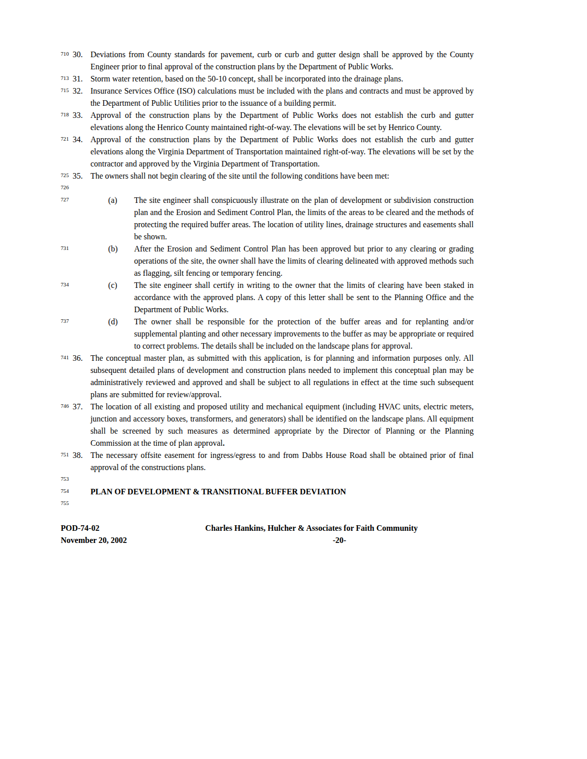710
30.
Deviations from County standards for pavement, curb or curb and gutter design shall be approved by the County Engineer prior to final approval of the construction plans by the Department of Public Works.
713
31.
Storm water retention, based on the 50-10 concept, shall be incorporated into the drainage plans.
715
32.
Insurance Services Office (ISO) calculations must be included with the plans and contracts and must be approved by the Department of Public Utilities prior to the issuance of a building permit.
718
33.
Approval of the construction plans by the Department of Public Works does not establish the curb and gutter elevations along the Henrico County maintained right-of-way. The elevations will be set by Henrico County.
721
34.
Approval of the construction plans by the Department of Public Works does not establish the curb and gutter elevations along the Virginia Department of Transportation maintained right-of-way. The elevations will be set by the contractor and approved by the Virginia Department of Transportation.
725
35.
The owners shall not begin clearing of the site until the following conditions have been met:
726
727
(a)
The site engineer shall conspicuously illustrate on the plan of development or subdivision construction plan and the Erosion and Sediment Control Plan, the limits of the areas to be cleared and the methods of protecting the required buffer areas. The location of utility lines, drainage structures and easements shall be shown.
731
(b)
After the Erosion and Sediment Control Plan has been approved but prior to any clearing or grading operations of the site, the owner shall have the limits of clearing delineated with approved methods such as flagging, silt fencing or temporary fencing.
734
(c)
The site engineer shall certify in writing to the owner that the limits of clearing have been staked in accordance with the approved plans. A copy of this letter shall be sent to the Planning Office and the Department of Public Works.
737
(d)
The owner shall be responsible for the protection of the buffer areas and for replanting and/or supplemental planting and other necessary improvements to the buffer as may be appropriate or required to correct problems. The details shall be included on the landscape plans for approval.
741
36.
The conceptual master plan, as submitted with this application, is for planning and information purposes only. All subsequent detailed plans of development and construction plans needed to implement this conceptual plan may be administratively reviewed and approved and shall be subject to all regulations in effect at the time such subsequent plans are submitted for review/approval.
746
37.
The location of all existing and proposed utility and mechanical equipment (including HVAC units, electric meters, junction and accessory boxes, transformers, and generators) shall be identified on the landscape plans. All equipment shall be screened by such measures as determined appropriate by the Director of Planning or the Planning Commission at the time of plan approval.
751
38.
The necessary offsite easement for ingress/egress to and from Dabbs House Road shall be obtained prior of final approval of the constructions plans.
753
754
PLAN OF DEVELOPMENT & TRANSITIONAL BUFFER DEVIATION
755
POD-74-02
November 20, 2002
Charles Hankins, Hulcher & Associates for Faith Community
-20-